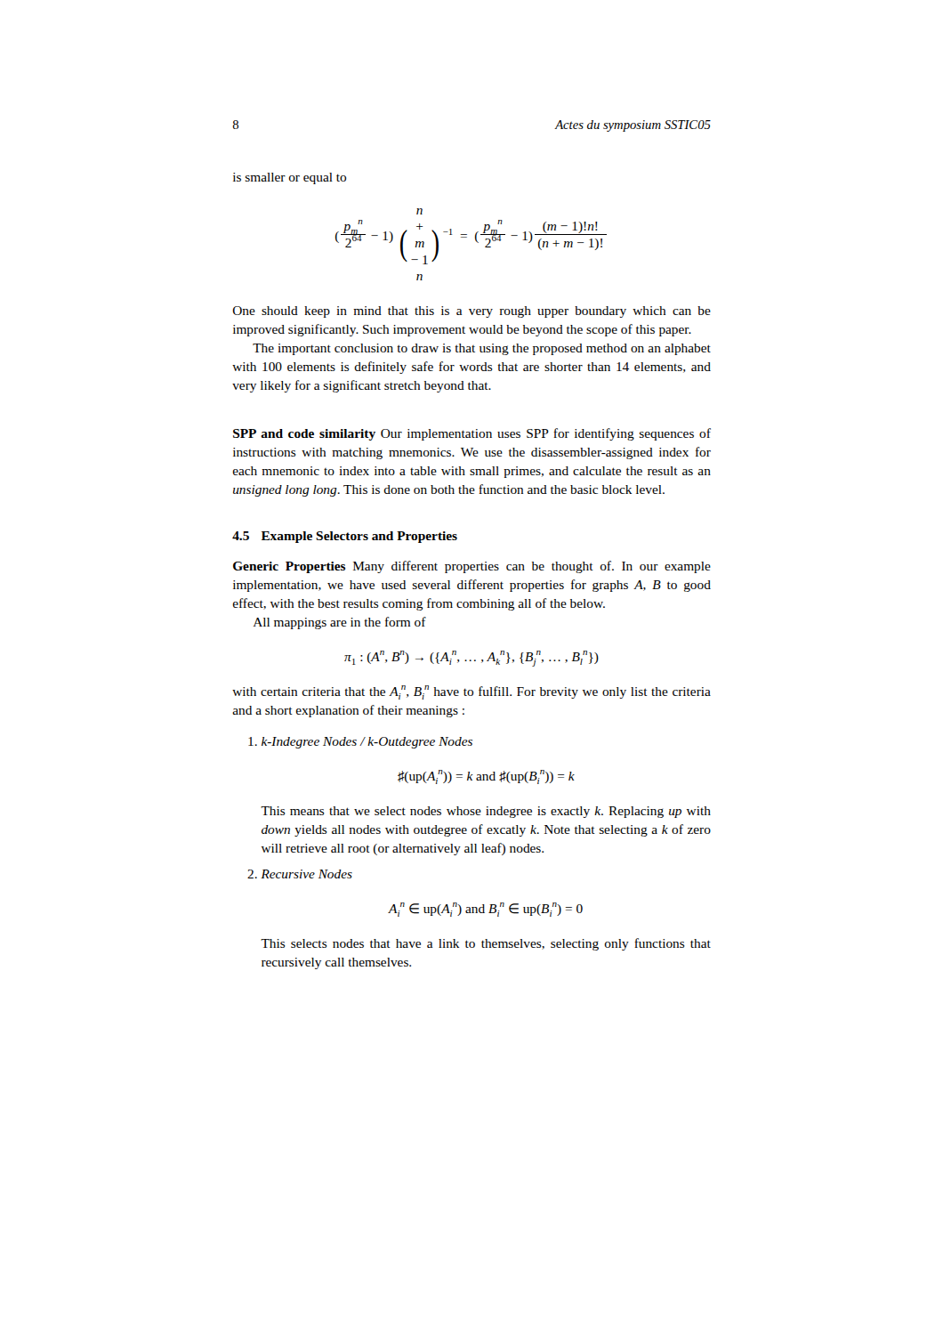8 Actes du symposium SSTIC05
is smaller or equal to
(pmn 264 − 1) (n + m − 1 n)−1 = (pmn 264 − 1)(m − 1)!n!(n + m − 1)!
One should keep in mind that this is a very rough upper boundary which can be improved significantly. Such improvement would be beyond the scope of this paper.
The important conclusion to draw is that using the proposed method on an alphabet with 100 elements is definitely safe for words that are shorter than 14 elements, and very likely for a significant stretch beyond that.
SPP and code similarity Our implementation uses SPP for identifying sequences of instructions with matching mnemonics. We use the disassembler-assigned index for each mnemonic to index into a table with small primes, and calculate the result as an unsigned long long. This is done on both the function and the basic block level.
4.5 Example Selectors and Properties
Generic Properties Many different properties can be thought of. In our example implementation, we have used several different properties for graphs A, B to good effect, with the best results coming from combining all of the below.
All mappings are in the form of
π1 : (An, Bn) → ({Ain, … , Akn}, {Bjn, … , Bln})
with certain criteria that the Ain, Bin have to fulfill. For brevity we only list the criteria and a short explanation of their meanings :
k-Indegree Nodes / k-Outdegree Nodes
♯(up(Ain)) = k and ♯(up(Bin)) = k
This means that we select nodes whose indegree is exactly k. Replacing up with down yields all nodes with outdegree of excatly k. Note that selecting a k of zero will retrieve all root (or alternatively all leaf) nodes.
Recursive Nodes
Ain ∈ up(Ain) and Bin ∈ up(Bin) = 0
This selects nodes that have a link to themselves, selecting only functions that recursively call themselves.